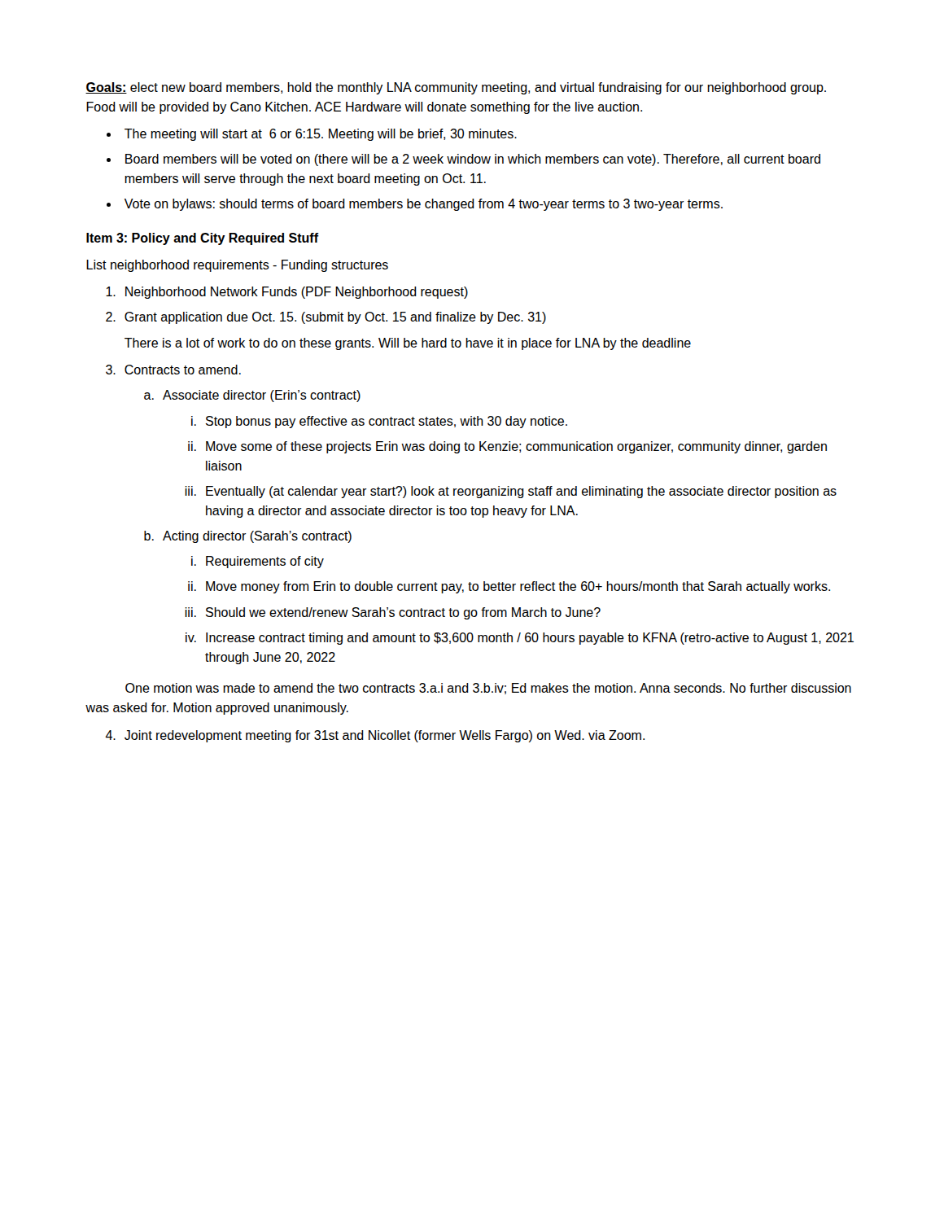Goals: elect new board members, hold the monthly LNA community meeting, and virtual fundraising for our neighborhood group. Food will be provided by Cano Kitchen. ACE Hardware will donate something for the live auction.
The meeting will start at 6 or 6:15. Meeting will be brief, 30 minutes.
Board members will be voted on (there will be a 2 week window in which members can vote). Therefore, all current board members will serve through the next board meeting on Oct. 11.
Vote on bylaws: should terms of board members be changed from 4 two-year terms to 3 two-year terms.
Item 3: Policy and City Required Stuff
List neighborhood requirements - Funding structures
Neighborhood Network Funds (PDF Neighborhood request)
Grant application due Oct. 15. (submit by Oct. 15 and finalize by Dec. 31)
There is a lot of work to do on these grants. Will be hard to have it in place for LNA by the deadline
Contracts to amend.
Associate director (Erin’s contract)
Stop bonus pay effective as contract states, with 30 day notice.
Move some of these projects Erin was doing to Kenzie; communication organizer, community dinner, garden liaison
Eventually (at calendar year start?) look at reorganizing staff and eliminating the associate director position as having a director and associate director is too top heavy for LNA.
Acting director (Sarah’s contract)
Requirements of city
Move money from Erin to double current pay, to better reflect the 60+ hours/month that Sarah actually works.
Should we extend/renew Sarah’s contract to go from March to June?
Increase contract timing and amount to $3,600 month / 60 hours payable to KFNA (retro-active to August 1, 2021 through June 20, 2022
One motion was made to amend the two contracts 3.a.i and 3.b.iv; Ed makes the motion. Anna seconds. No further discussion was asked for. Motion approved unanimously.
Joint redevelopment meeting for 31st and Nicollet (former Wells Fargo) on Wed. via Zoom.